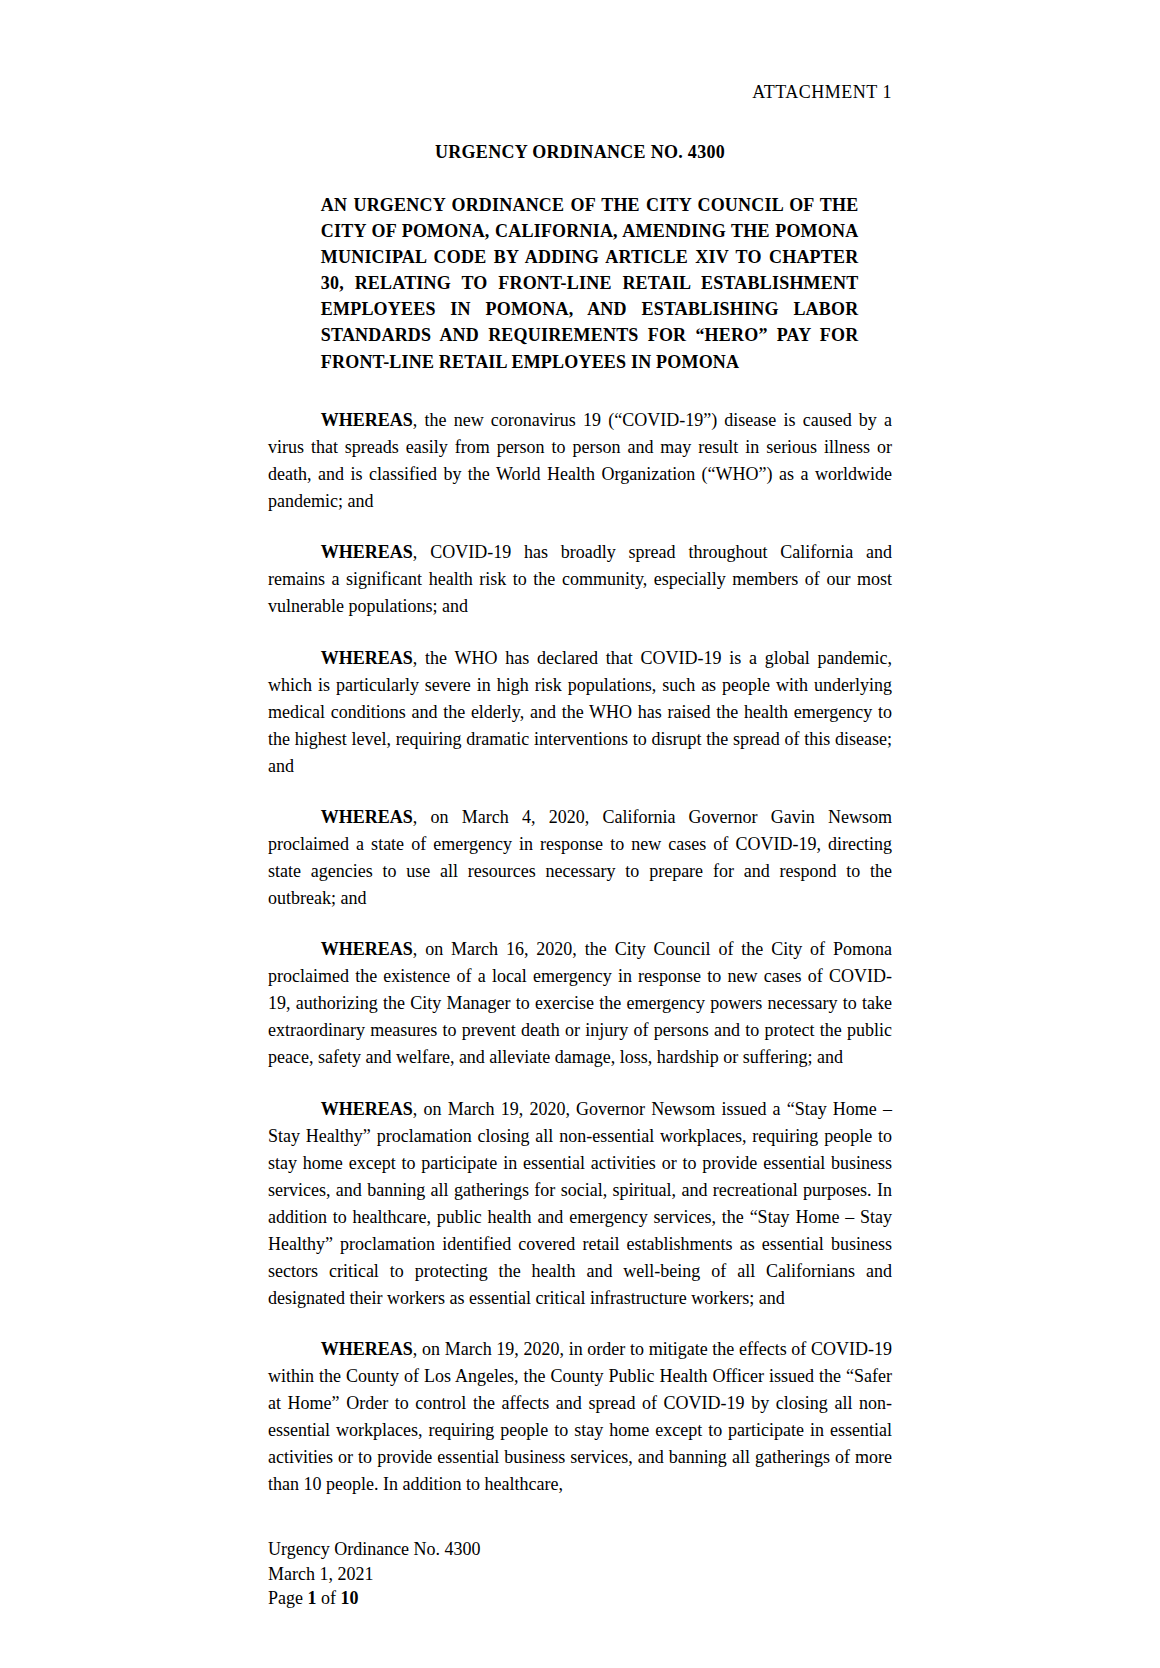ATTACHMENT 1
URGENCY ORDINANCE NO. 4300
AN URGENCY ORDINANCE OF THE CITY COUNCIL OF THE CITY OF POMONA, CALIFORNIA, AMENDING THE POMONA MUNICIPAL CODE BY ADDING ARTICLE XIV TO CHAPTER 30, RELATING TO FRONT-LINE RETAIL ESTABLISHMENT EMPLOYEES IN POMONA, AND ESTABLISHING LABOR STANDARDS AND REQUIREMENTS FOR “HERO” PAY FOR FRONT-LINE RETAIL EMPLOYEES IN POMONA
WHEREAS, the new coronavirus 19 (“COVID-19”) disease is caused by a virus that spreads easily from person to person and may result in serious illness or death, and is classified by the World Health Organization (“WHO”) as a worldwide pandemic; and
WHEREAS, COVID-19 has broadly spread throughout California and remains a significant health risk to the community, especially members of our most vulnerable populations; and
WHEREAS, the WHO has declared that COVID-19 is a global pandemic, which is particularly severe in high risk populations, such as people with underlying medical conditions and the elderly, and the WHO has raised the health emergency to the highest level, requiring dramatic interventions to disrupt the spread of this disease; and
WHEREAS, on March 4, 2020, California Governor Gavin Newsom proclaimed a state of emergency in response to new cases of COVID-19, directing state agencies to use all resources necessary to prepare for and respond to the outbreak; and
WHEREAS, on March 16, 2020, the City Council of the City of Pomona proclaimed the existence of a local emergency in response to new cases of COVID-19, authorizing the City Manager to exercise the emergency powers necessary to take extraordinary measures to prevent death or injury of persons and to protect the public peace, safety and welfare, and alleviate damage, loss, hardship or suffering; and
WHEREAS, on March 19, 2020, Governor Newsom issued a “Stay Home – Stay Healthy” proclamation closing all non-essential workplaces, requiring people to stay home except to participate in essential activities or to provide essential business services, and banning all gatherings for social, spiritual, and recreational purposes. In addition to healthcare, public health and emergency services, the “Stay Home – Stay Healthy” proclamation identified covered retail establishments as essential business sectors critical to protecting the health and well-being of all Californians and designated their workers as essential critical infrastructure workers; and
WHEREAS, on March 19, 2020, in order to mitigate the effects of COVID-19 within the County of Los Angeles, the County Public Health Officer issued the “Safer at Home” Order to control the affects and spread of COVID-19 by closing all non-essential workplaces, requiring people to stay home except to participate in essential activities or to provide essential business services, and banning all gatherings of more than 10 people. In addition to healthcare,
Urgency Ordinance No. 4300
March 1, 2021
Page 1 of 10